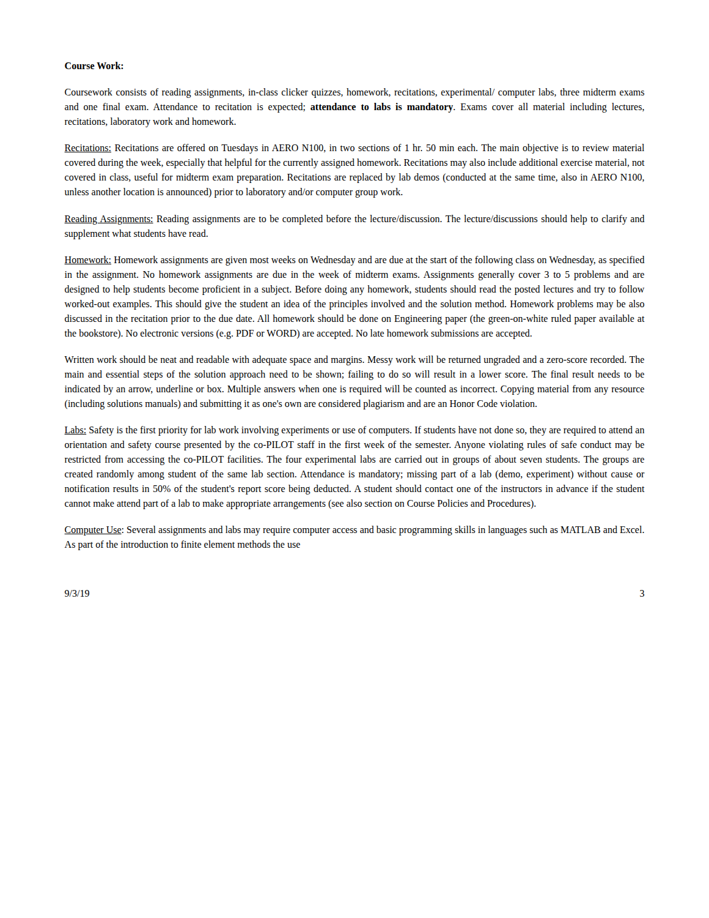Course Work:
Coursework consists of reading assignments, in-class clicker quizzes, homework, recitations, experimental/ computer labs, three midterm exams and one final exam. Attendance to recitation is expected; attendance to labs is mandatory. Exams cover all material including lectures, recitations, laboratory work and homework.
Recitations: Recitations are offered on Tuesdays in AERO N100, in two sections of 1 hr. 50 min each. The main objective is to review material covered during the week, especially that helpful for the currently assigned homework. Recitations may also include additional exercise material, not covered in class, useful for midterm exam preparation. Recitations are replaced by lab demos (conducted at the same time, also in AERO N100, unless another location is announced) prior to laboratory and/or computer group work.
Reading Assignments: Reading assignments are to be completed before the lecture/discussion. The lecture/discussions should help to clarify and supplement what students have read.
Homework: Homework assignments are given most weeks on Wednesday and are due at the start of the following class on Wednesday, as specified in the assignment. No homework assignments are due in the week of midterm exams. Assignments generally cover 3 to 5 problems and are designed to help students become proficient in a subject. Before doing any homework, students should read the posted lectures and try to follow worked-out examples. This should give the student an idea of the principles involved and the solution method. Homework problems may be also discussed in the recitation prior to the due date. All homework should be done on Engineering paper (the green-on-white ruled paper available at the bookstore). No electronic versions (e.g. PDF or WORD) are accepted. No late homework submissions are accepted.
Written work should be neat and readable with adequate space and margins. Messy work will be returned ungraded and a zero-score recorded. The main and essential steps of the solution approach need to be shown; failing to do so will result in a lower score. The final result needs to be indicated by an arrow, underline or box. Multiple answers when one is required will be counted as incorrect. Copying material from any resource (including solutions manuals) and submitting it as one's own are considered plagiarism and are an Honor Code violation.
Labs: Safety is the first priority for lab work involving experiments or use of computers. If students have not done so, they are required to attend an orientation and safety course presented by the co-PILOT staff in the first week of the semester. Anyone violating rules of safe conduct may be restricted from accessing the co-PILOT facilities. The four experimental labs are carried out in groups of about seven students. The groups are created randomly among student of the same lab section. Attendance is mandatory; missing part of a lab (demo, experiment) without cause or notification results in 50% of the student's report score being deducted. A student should contact one of the instructors in advance if the student cannot make attend part of a lab to make appropriate arrangements (see also section on Course Policies and Procedures).
Computer Use: Several assignments and labs may require computer access and basic programming skills in languages such as MATLAB and Excel. As part of the introduction to finite element methods the use
9/3/19 3